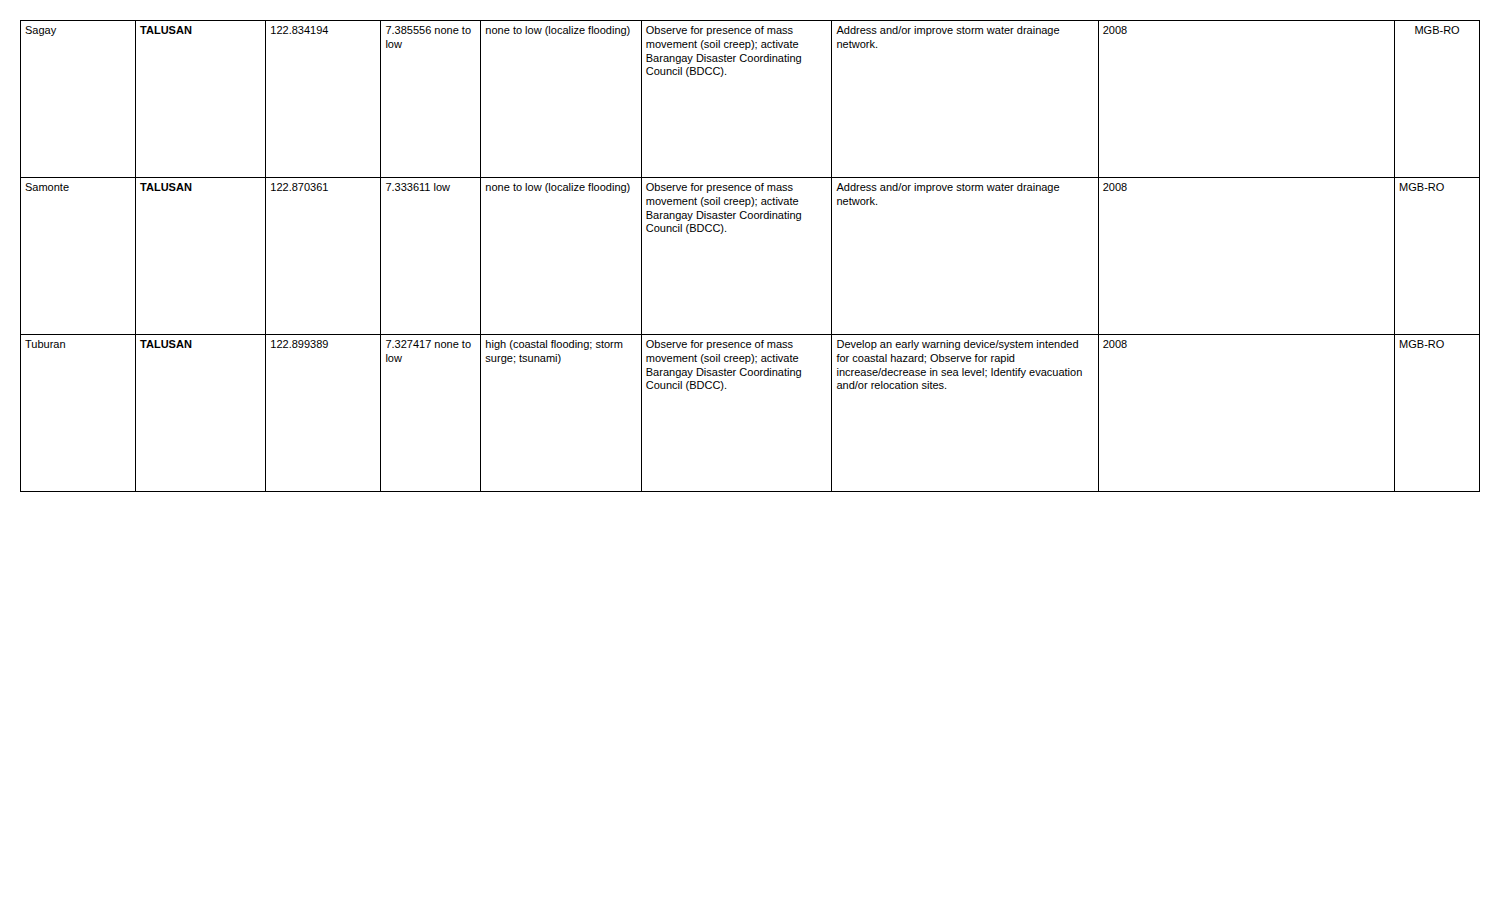| Sagay | TALUSAN | 122.834194 | 7.385556 none to low | none to low (localize flooding) | Observe for presence of mass movement (soil creep); activate Barangay Disaster Coordinating Council (BDCC). | Address and/or improve storm water drainage network. | 2008 | MGB-RO |
| Samonte | TALUSAN | 122.870361 | 7.333611 low | none to low (localize flooding) | Observe for presence of mass movement (soil creep); activate Barangay Disaster Coordinating Council (BDCC). | Address and/or improve storm water drainage network. | 2008 | MGB-RO |
| Tuburan | TALUSAN | 122.899389 | 7.327417 none to low | high (coastal flooding; storm surge; tsunami) | Observe for presence of mass movement (soil creep); activate Barangay Disaster Coordinating Council (BDCC). | Develop an early warning device/system intended for coastal hazard; Observe for rapid increase/decrease in sea level; Identify evacuation and/or relocation sites. | 2008 | MGB-RO |